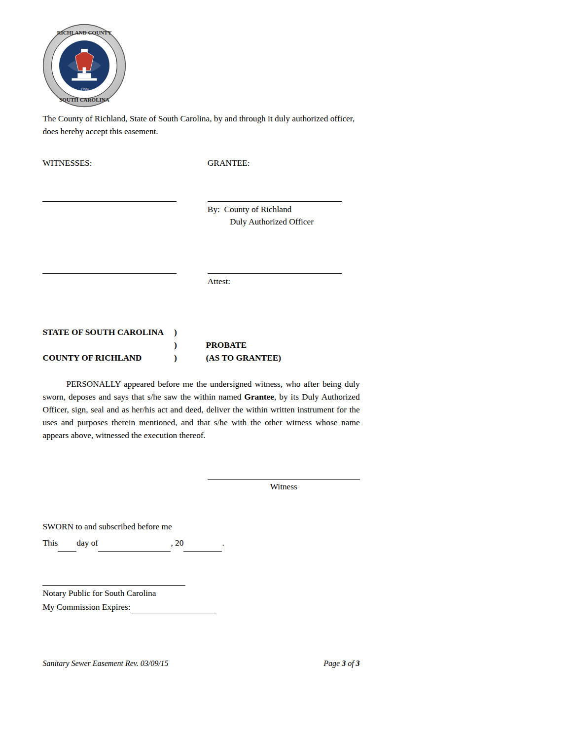The County of Richland, State of South Carolina, by and through it duly authorized officer, does hereby accept this easement.
| WITNESSES: | | GRANTEE: |
| | | By: County of Richland Duly Authorized Officer |
| | | Attest: |
| STATE OF SOUTH CAROLINA | ) | |
| | ) | PROBATE |
| COUNTY OF RICHLAND | ) | (AS TO GRANTEE) |
PERSONALLY appeared before me the undersigned witness, who after being duly sworn, deposes and says that s/he saw the within named Grantee, by its Duly Authorized Officer, sign, seal and as her/his act and deed, deliver the within written instrument for the uses and purposes therein mentioned, and that s/he with the other witness whose name appears above, witnessed the execution thereof.
Witness
SWORN to and subscribed before me
This day of , 20 .
Notary Public for South Carolina
My Commission Expires:
Sanitary Sewer Easement Rev. 03/09/15
Page 3 of 3